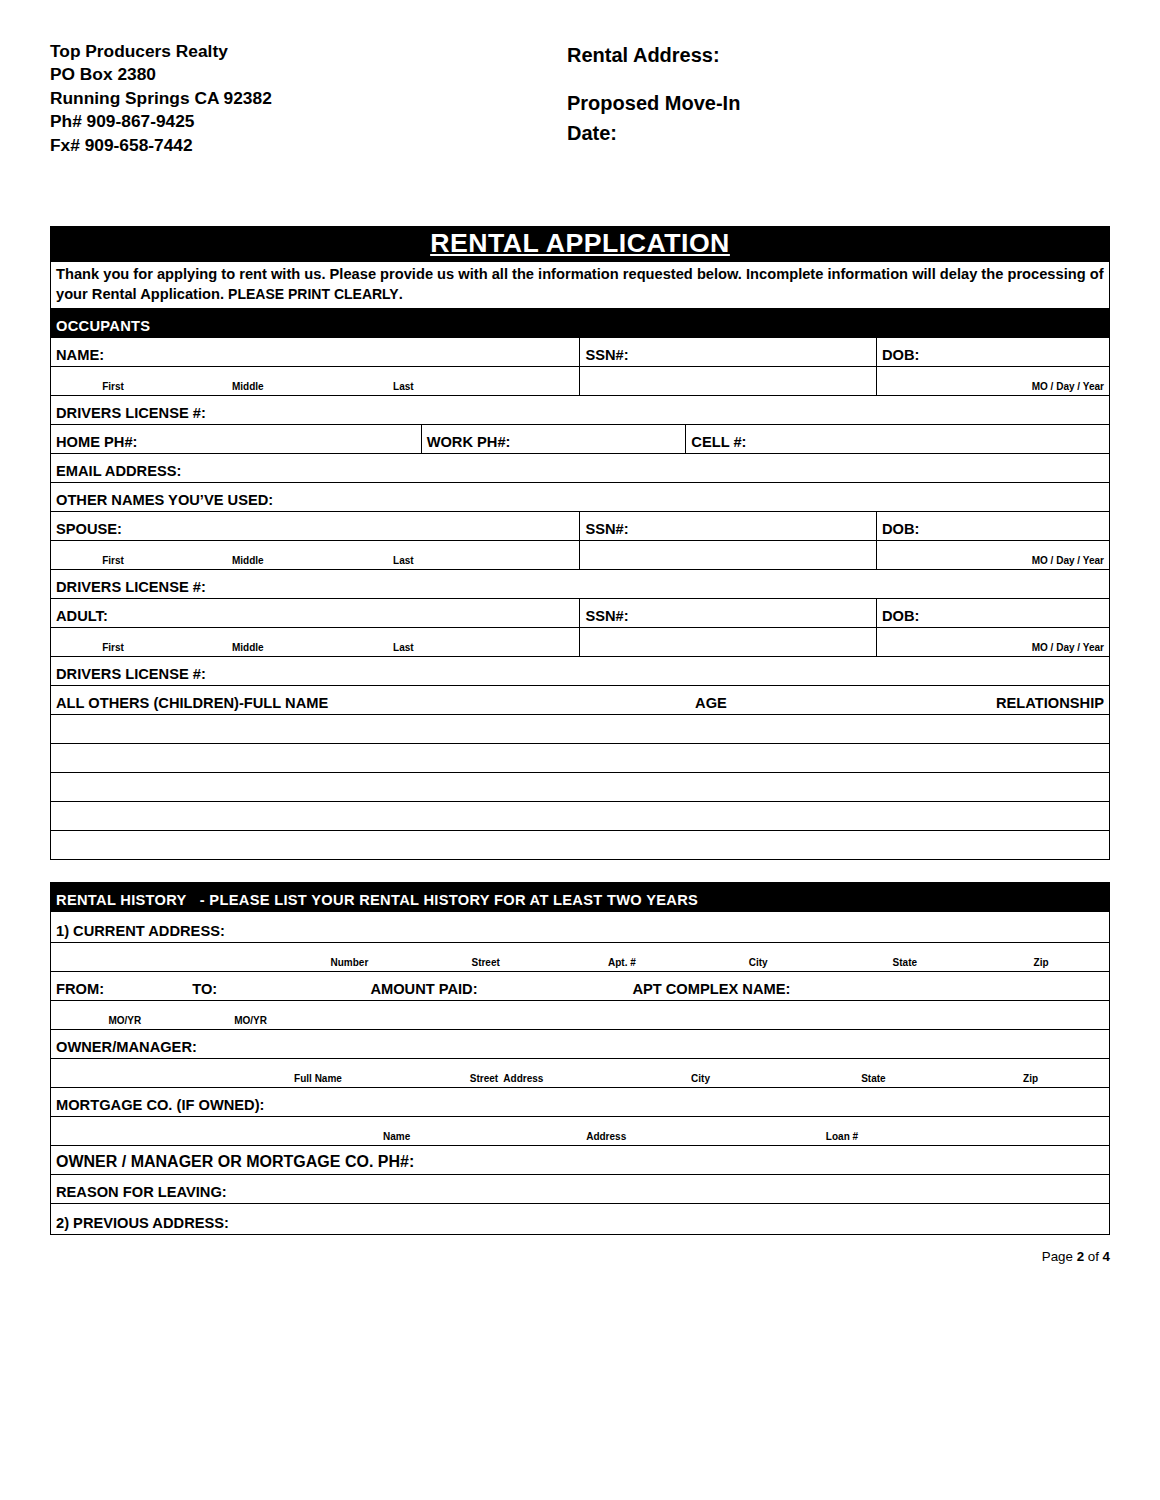Top Producers Realty
PO Box 2380
Running Springs CA 92382
Ph# 909-867-9425
Fx# 909-658-7442
Rental Address:
Proposed Move-In
Date:
RENTAL APPLICATION
| Thank you for applying to rent with us. Please provide us with all the information requested below. Incomplete information will delay the processing of your Rental Application. PLEASE PRINT CLEARLY . |
| OCCUPANTS |
| NAME: | SSN#: | DOB: |
| First Middle Last | | MO / Day / Year |
| DRIVERS LICENSE #: |
| HOME PH#: | WORK PH#: | CELL #: |
| EMAIL ADDRESS: |
| OTHER NAMES YOU’VE USED: |
| SPOUSE: | SSN#: | DOB: |
| First Middle Last | | MO / Day / Year |
| DRIVERS LICENSE #: |
| ADULT: | SSN#: | DOB: |
| First Middle Last | | MO / Day / Year |
| DRIVERS LICENSE #: |
| ALL OTHERS (CHILDREN)-FULL NAME AGE RELATIONSHIP |
| RENTAL HISTORY - PLEASE LIST YOUR RENTAL HISTORY FOR AT LEAST TWO YEARS |
| 1) CURRENT ADDRESS: |
| Number Street Apt. # City State Zip |
| FROM: TO: AMOUNT PAID: APT COMPLEX NAME: |
| MO/YR MO/YR |
| OWNER/MANAGER: |
| Full Name Street Address City State Zip |
| MORTGAGE CO. (IF OWNED): |
| Name Address Loan # |
| OWNER / MANAGER OR MORTGAGE CO. PH#: |
| REASON FOR LEAVING: |
| 2) PREVIOUS ADDRESS: |
Page 2 of 4